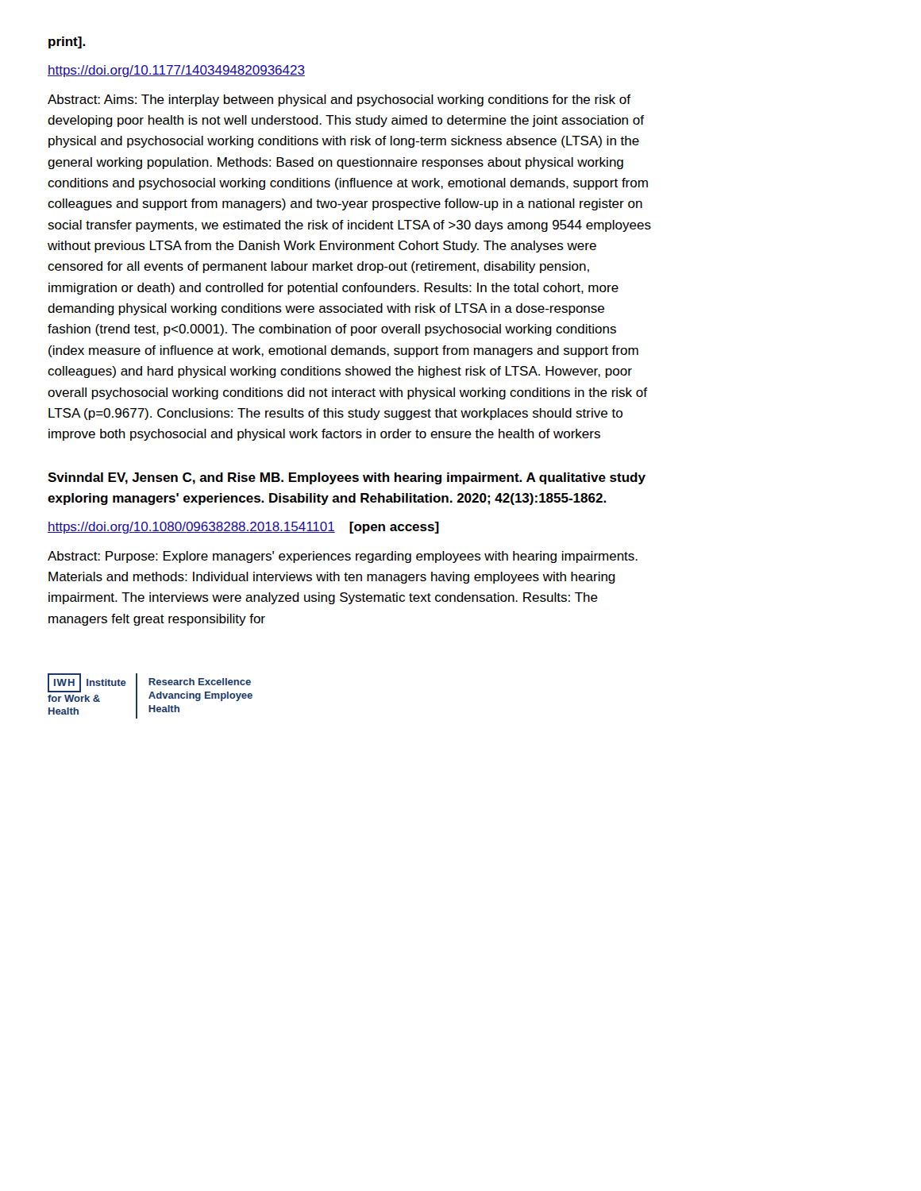print].
https://doi.org/10.1177/1403494820936423
Abstract: Aims: The interplay between physical and psychosocial working conditions for the risk of developing poor health is not well understood. This study aimed to determine the joint association of physical and psychosocial working conditions with risk of long-term sickness absence (LTSA) in the general working population. Methods: Based on questionnaire responses about physical working conditions and psychosocial working conditions (influence at work, emotional demands, support from colleagues and support from managers) and two-year prospective follow-up in a national register on social transfer payments, we estimated the risk of incident LTSA of >30 days among 9544 employees without previous LTSA from the Danish Work Environment Cohort Study. The analyses were censored for all events of permanent labour market drop-out (retirement, disability pension, immigration or death) and controlled for potential confounders. Results: In the total cohort, more demanding physical working conditions were associated with risk of LTSA in a dose-response fashion (trend test, p<0.0001). The combination of poor overall psychosocial working conditions (index measure of influence at work, emotional demands, support from managers and support from colleagues) and hard physical working conditions showed the highest risk of LTSA. However, poor overall psychosocial working conditions did not interact with physical working conditions in the risk of LTSA (p=0.9677). Conclusions: The results of this study suggest that workplaces should strive to improve both psychosocial and physical work factors in order to ensure the health of workers
Svinndal EV, Jensen C, and Rise MB. Employees with hearing impairment. A qualitative study exploring managers' experiences. Disability and Rehabilitation. 2020; 42(13):1855-1862.
https://doi.org/10.1080/09638288.2018.1541101[open access]
Abstract: Purpose: Explore managers' experiences regarding employees with hearing impairments. Materials and methods: Individual interviews with ten managers having employees with hearing impairment. The interviews were analyzed using Systematic text condensation. Results: The managers felt great responsibility for
IWHInstitute
for Work &
Health
Research Excellence
Advancing Employee
Health